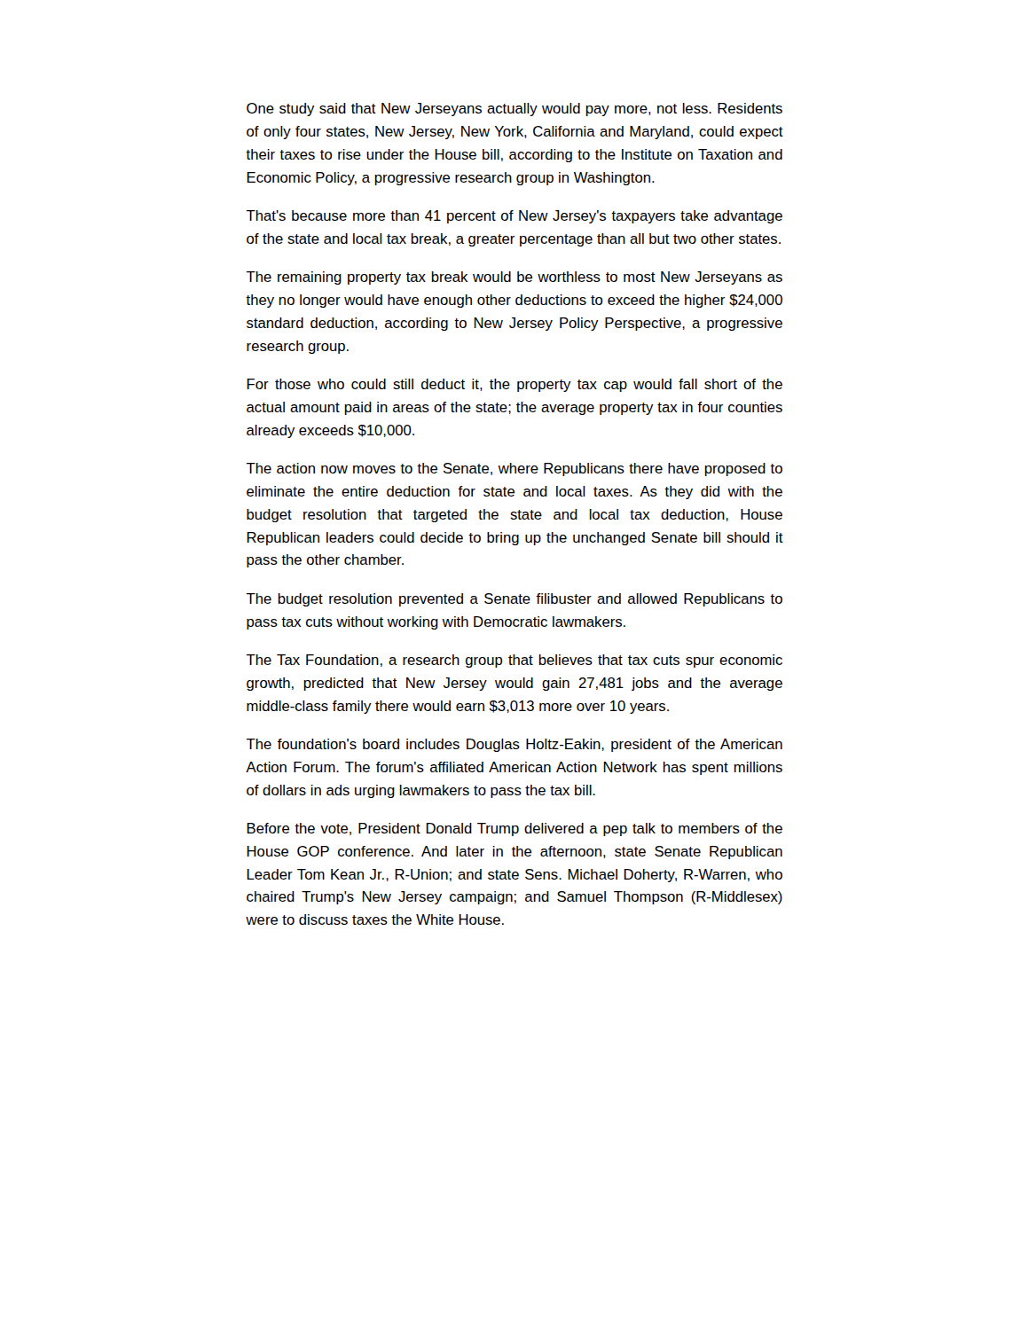One study said that New Jerseyans actually would pay more, not less. Residents of only four states, New Jersey, New York, California and Maryland, could expect their taxes to rise under the House bill, according to the Institute on Taxation and Economic Policy, a progressive research group in Washington.
That's because more than 41 percent of New Jersey's taxpayers take advantage of the state and local tax break, a greater percentage than all but two other states.
The remaining property tax break would be worthless to most New Jerseyans as they no longer would have enough other deductions to exceed the higher $24,000 standard deduction, according to New Jersey Policy Perspective, a progressive research group.
For those who could still deduct it, the property tax cap would fall short of the actual amount paid in areas of the state; the average property tax in four counties already exceeds $10,000.
The action now moves to the Senate, where Republicans there have proposed to eliminate the entire deduction for state and local taxes. As they did with the budget resolution that targeted the state and local tax deduction, House Republican leaders could decide to bring up the unchanged Senate bill should it pass the other chamber.
The budget resolution prevented a Senate filibuster and allowed Republicans to pass tax cuts without working with Democratic lawmakers.
The Tax Foundation, a research group that believes that tax cuts spur economic growth, predicted that New Jersey would gain 27,481 jobs and the average middle-class family there would earn $3,013 more over 10 years.
The foundation's board includes Douglas Holtz-Eakin, president of the American Action Forum. The forum's affiliated American Action Network has spent millions of dollars in ads urging lawmakers to pass the tax bill.
Before the vote, President Donald Trump delivered a pep talk to members of the House GOP conference. And later in the afternoon, state Senate Republican Leader Tom Kean Jr., R-Union; and state Sens. Michael Doherty, R-Warren, who chaired Trump's New Jersey campaign; and Samuel Thompson (R-Middlesex) were to discuss taxes the White House.